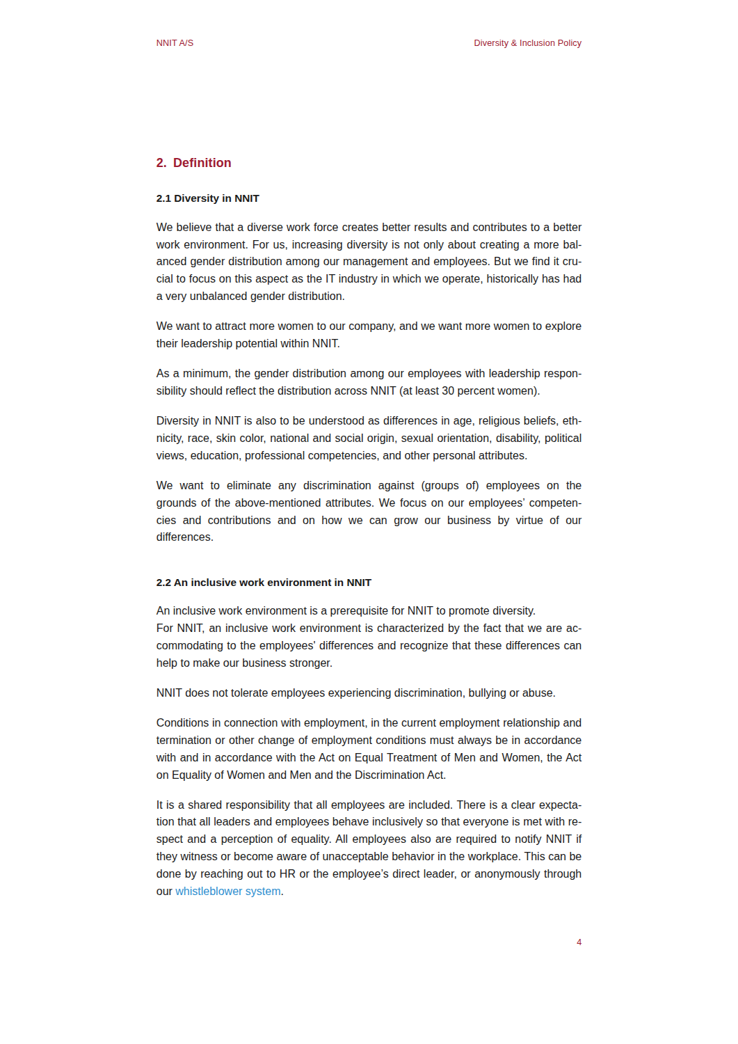NNIT A/S
Diversity & Inclusion Policy
2. Definition
2.1 Diversity in NNIT
We believe that a diverse work force creates better results and contributes to a better work environment. For us, increasing diversity is not only about creating a more balanced gender distribution among our management and employees. But we find it crucial to focus on this aspect as the IT industry in which we operate, historically has had a very unbalanced gender distribution.
We want to attract more women to our company, and we want more women to explore their leadership potential within NNIT.
As a minimum, the gender distribution among our employees with leadership responsibility should reflect the distribution across NNIT (at least 30 percent women).
Diversity in NNIT is also to be understood as differences in age, religious beliefs, ethnicity, race, skin color, national and social origin, sexual orientation, disability, political views, education, professional competencies, and other personal attributes.
We want to eliminate any discrimination against (groups of) employees on the grounds of the above-mentioned attributes. We focus on our employees’ competencies and contributions and on how we can grow our business by virtue of our differences.
2.2 An inclusive work environment in NNIT
An inclusive work environment is a prerequisite for NNIT to promote diversity.
For NNIT, an inclusive work environment is characterized by the fact that we are accommodating to the employees' differences and recognize that these differences can help to make our business stronger.
NNIT does not tolerate employees experiencing discrimination, bullying or abuse.
Conditions in connection with employment, in the current employment relationship and termination or other change of employment conditions must always be in accordance with and in accordance with the Act on Equal Treatment of Men and Women, the Act on Equality of Women and Men and the Discrimination Act.
It is a shared responsibility that all employees are included. There is a clear expectation that all leaders and employees behave inclusively so that everyone is met with respect and a perception of equality. All employees also are required to notify NNIT if they witness or become aware of unacceptable behavior in the workplace. This can be done by reaching out to HR or the employee’s direct leader, or anonymously through our whistleblower system.
4